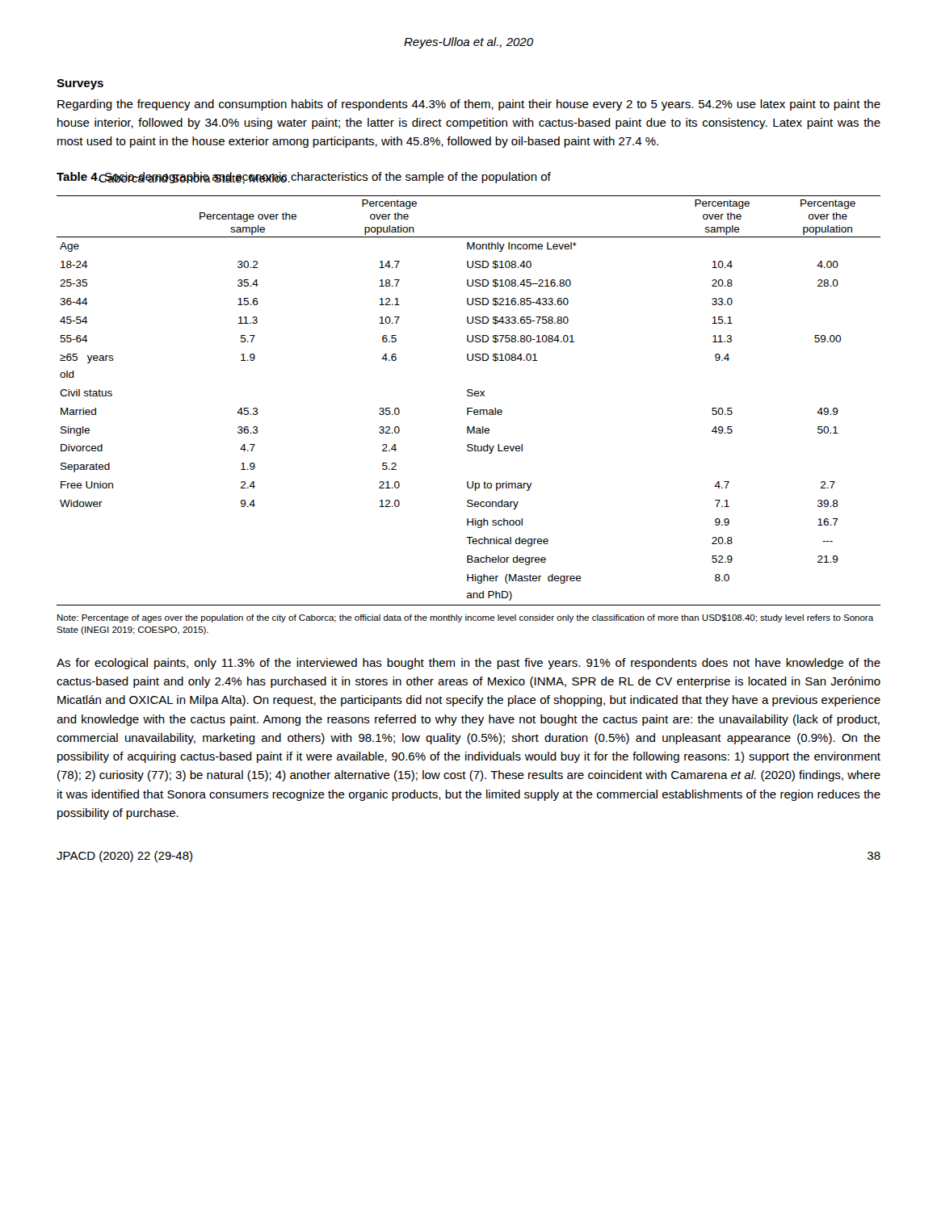Reyes-Ulloa et al., 2020
Surveys
Regarding the frequency and consumption habits of respondents 44.3% of them, paint their house every 2 to 5 years. 54.2% use latex paint to paint the house interior, followed by 34.0% using water paint; the latter is direct competition with cactus-based paint due to its consistency. Latex paint was the most used to paint in the house exterior among participants, with 45.8%, followed by oil-based paint with 27.4 %.
Table 4. Socio-demographic and economic characteristics of the sample of the population of Caborca and Sonora State, Mexico.
| | Percentage over the sample | Percentage over the population | | | Percentage over the sample | Percentage over the population |
| --- | --- | --- | --- | --- | --- | --- |
| Age | | | | Monthly Income Level* | | |
| 18-24 | 30.2 | 14.7 | | USD $108.40 | 10.4 | 4.00 |
| 25-35 | 35.4 | 18.7 | | USD $108.45–216.80 | 20.8 | 28.0 |
| 36-44 | 15.6 | 12.1 | | USD $216.85-433.60 | 33.0 | |
| 45-54 | 11.3 | 10.7 | | USD $433.65-758.80 | 15.1 | |
| 55-64 | 5.7 | 6.5 | | USD $758.80-1084.01 | 11.3 | 59.00 |
| ≥65 years old | 1.9 | 4.6 | | USD $1084.01 | 9.4 | |
| Civil status | | | | Sex | | |
| Married | 45.3 | 35.0 | | Female | 50.5 | 49.9 |
| Single | 36.3 | 32.0 | | Male | 49.5 | 50.1 |
| Divorced | 4.7 | 2.4 | | Study Level | | |
| Separated | 1.9 | 5.2 | | | | |
| Free Union | 2.4 | 21.0 | | Up to primary | 4.7 | 2.7 |
| Widower | 9.4 | 12.0 | | Secondary | 7.1 | 39.8 |
| | | | | High school | 9.9 | 16.7 |
| | | | | Technical degree | 20.8 | --- |
| | | | | Bachelor degree | 52.9 | 21.9 |
| | | | | Higher (Master degree and PhD) | 8.0 | |
Note: Percentage of ages over the population of the city of Caborca; the official data of the monthly income level consider only the classification of more than USD$108.40; study level refers to Sonora State (INEGI 2019; COESPO, 2015).
As for ecological paints, only 11.3% of the interviewed has bought them in the past five years. 91% of respondents does not have knowledge of the cactus-based paint and only 2.4% has purchased it in stores in other areas of Mexico (INMA, SPR de RL de CV enterprise is located in San Jerónimo Micatlán and OXICAL in Milpa Alta). On request, the participants did not specify the place of shopping, but indicated that they have a previous experience and knowledge with the cactus paint. Among the reasons referred to why they have not bought the cactus paint are: the unavailability (lack of product, commercial unavailability, marketing and others) with 98.1%; low quality (0.5%); short duration (0.5%) and unpleasant appearance (0.9%). On the possibility of acquiring cactus-based paint if it were available, 90.6% of the individuals would buy it for the following reasons: 1) support the environment (78); 2) curiosity (77); 3) be natural (15); 4) another alternative (15); low cost (7). These results are coincident with Camarena et al. (2020) findings, where it was identified that Sonora consumers recognize the organic products, but the limited supply at the commercial establishments of the region reduces the possibility of purchase.
JPACD (2020) 22 (29-48) 38